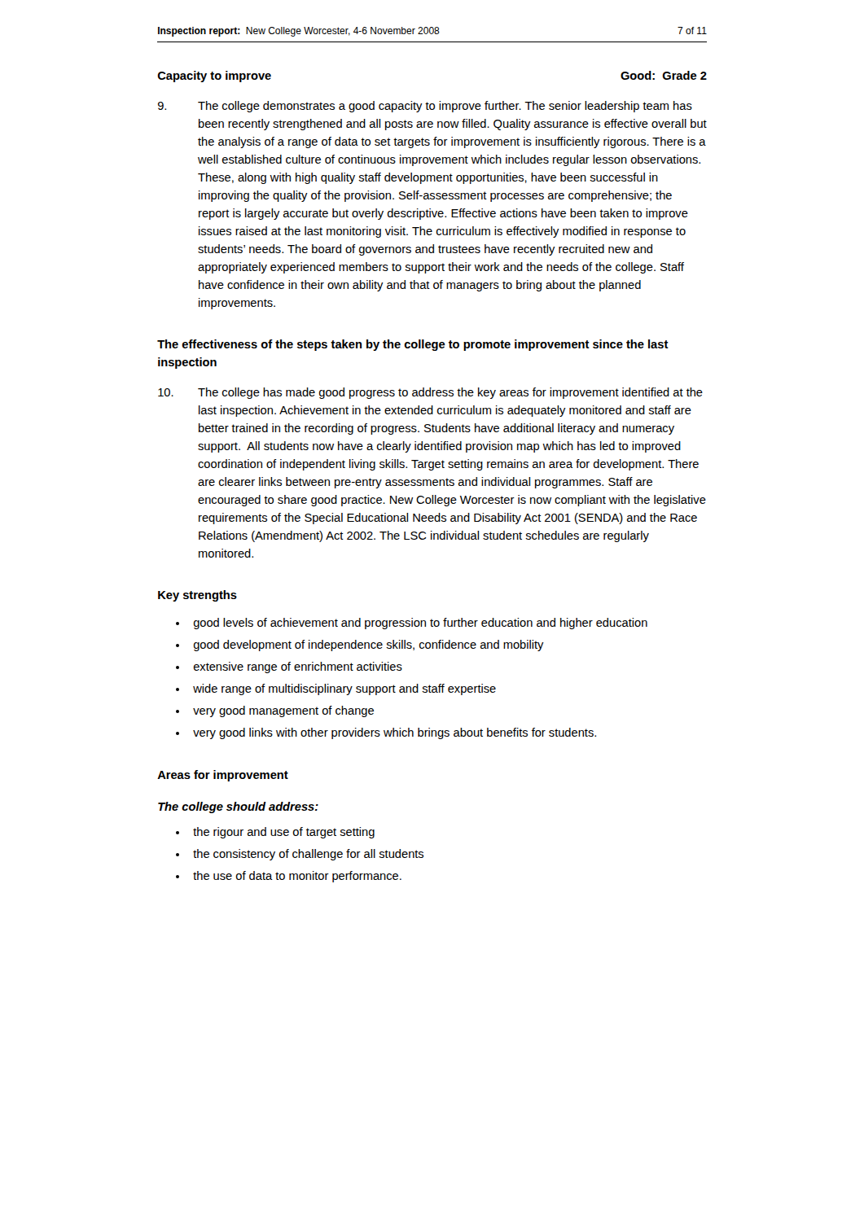Inspection report: New College Worcester, 4-6 November 2008
7 of 11
Capacity to improve Good: Grade 2
9.
The college demonstrates a good capacity to improve further. The senior leadership team has been recently strengthened and all posts are now filled. Quality assurance is effective overall but the analysis of a range of data to set targets for improvement is insufficiently rigorous. There is a well established culture of continuous improvement which includes regular lesson observations. These, along with high quality staff development opportunities, have been successful in improving the quality of the provision. Self-assessment processes are comprehensive; the report is largely accurate but overly descriptive. Effective actions have been taken to improve issues raised at the last monitoring visit. The curriculum is effectively modified in response to students’ needs. The board of governors and trustees have recently recruited new and appropriately experienced members to support their work and the needs of the college. Staff have confidence in their own ability and that of managers to bring about the planned improvements.
The effectiveness of the steps taken by the college to promote improvement since the last inspection
10.
The college has made good progress to address the key areas for improvement identified at the last inspection. Achievement in the extended curriculum is adequately monitored and staff are better trained in the recording of progress. Students have additional literacy and numeracy support. All students now have a clearly identified provision map which has led to improved coordination of independent living skills. Target setting remains an area for development. There are clearer links between pre-entry assessments and individual programmes. Staff are encouraged to share good practice. New College Worcester is now compliant with the legislative requirements of the Special Educational Needs and Disability Act 2001 (SENDA) and the Race Relations (Amendment) Act 2002. The LSC individual student schedules are regularly monitored.
Key strengths
good levels of achievement and progression to further education and higher education
good development of independence skills, confidence and mobility
extensive range of enrichment activities
wide range of multidisciplinary support and staff expertise
very good management of change
very good links with other providers which brings about benefits for students.
Areas for improvement
The college should address:
the rigour and use of target setting
the consistency of challenge for all students
the use of data to monitor performance.